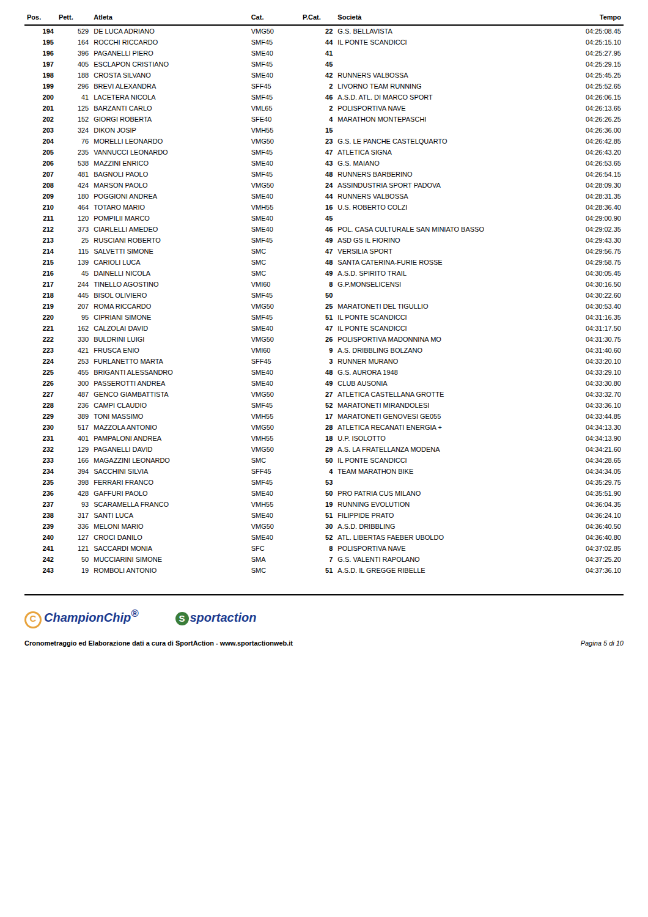| Pos. | Pett. | Atleta | Cat. | P.Cat. | Società | Tempo |
| --- | --- | --- | --- | --- | --- | --- |
| 194 | 529 | DE LUCA ADRIANO | VMG50 | 22 | G.S. BELLAVISTA | 04:25:08.45 |
| 195 | 164 | ROCCHI RICCARDO | SMF45 | 44 | IL PONTE SCANDICCI | 04:25:15.10 |
| 196 | 396 | PAGANELLI PIERO | SME40 | 41 | | 04:25:27.95 |
| 197 | 405 | ESCLAPON CRISTIANO | SMF45 | 45 | | 04:25:29.15 |
| 198 | 188 | CROSTA SILVANO | SME40 | 42 | RUNNERS VALBOSSA | 04:25:45.25 |
| 199 | 296 | BREVI ALEXANDRA | SFF45 | 2 | LIVORNO TEAM RUNNING | 04:25:52.65 |
| 200 | 41 | LACETERA NICOLA | SMF45 | 46 | A.S.D. ATL. DI MARCO SPORT | 04:26:06.15 |
| 201 | 125 | BARZANTI CARLO | VML65 | 2 | POLISPORTIVA NAVE | 04:26:13.65 |
| 202 | 152 | GIORGI ROBERTA | SFE40 | 4 | MARATHON MONTEPASCHI | 04:26:26.25 |
| 203 | 324 | DIKON JOSIP | VMH55 | 15 | | 04:26:36.00 |
| 204 | 76 | MORELLI LEONARDO | VMG50 | 23 | G.S. LE PANCHE CASTELQUARTO | 04:26:42.85 |
| 205 | 235 | VANNUCCI LEONARDO | SMF45 | 47 | ATLETICA SIGNA | 04:26:43.20 |
| 206 | 538 | MAZZINI ENRICO | SME40 | 43 | G.S. MAIANO | 04:26:53.65 |
| 207 | 481 | BAGNOLI PAOLO | SMF45 | 48 | RUNNERS BARBERINO | 04:26:54.15 |
| 208 | 424 | MARSON PAOLO | VMG50 | 24 | ASSINDUSTRIA SPORT PADOVA | 04:28:09.30 |
| 209 | 180 | POGGIONI ANDREA | SME40 | 44 | RUNNERS VALBOSSA | 04:28:31.35 |
| 210 | 464 | TOTARO MARIO | VMH55 | 16 | U.S. ROBERTO COLZI | 04:28:36.40 |
| 211 | 120 | POMPILII MARCO | SME40 | 45 | | 04:29:00.90 |
| 212 | 373 | CIARLELLI AMEDEO | SME40 | 46 | POL. CASA CULTURALE SAN MINIATO BASSO | 04:29:02.35 |
| 213 | 25 | RUSCIANI ROBERTO | SMF45 | 49 | ASD GS IL FIORINO | 04:29:43.30 |
| 214 | 115 | SALVETTI SIMONE | SMC | 47 | VERSILIA SPORT | 04:29:56.75 |
| 215 | 139 | CARIOLI LUCA | SMC | 48 | SANTA CATERINA-FURIE ROSSE | 04:29:58.75 |
| 216 | 45 | DAINELLI NICOLA | SMC | 49 | A.S.D. SPIRITO TRAIL | 04:30:05.45 |
| 217 | 244 | TINELLO AGOSTINO | VMI60 | 8 | G.P.MONSELICENSI | 04:30:16.50 |
| 218 | 445 | BISOL OLIVIERO | SMF45 | 50 | | 04:30:22.60 |
| 219 | 207 | ROMA RICCARDO | VMG50 | 25 | MARATONETI DEL TIGULLIO | 04:30:53.40 |
| 220 | 95 | CIPRIANI SIMONE | SMF45 | 51 | IL PONTE SCANDICCI | 04:31:16.35 |
| 221 | 162 | CALZOLAI DAVID | SME40 | 47 | IL PONTE SCANDICCI | 04:31:17.50 |
| 222 | 330 | BULDRINI LUIGI | VMG50 | 26 | POLISPORTIVA MADONNINA MO | 04:31:30.75 |
| 223 | 421 | FRUSCA ENIO | VMI60 | 9 | A.S. DRIBBLING BOLZANO | 04:31:40.60 |
| 224 | 253 | FURLANETTO MARTA | SFF45 | 3 | RUNNER MURANO | 04:33:20.10 |
| 225 | 455 | BRIGANTI ALESSANDRO | SME40 | 48 | G.S. AURORA 1948 | 04:33:29.10 |
| 226 | 300 | PASSEROTTI ANDREA | SME40 | 49 | CLUB AUSONIA | 04:33:30.80 |
| 227 | 487 | GENCO GIAMBATTISTA | VMG50 | 27 | ATLETICA CASTELLANA GROTTE | 04:33:32.70 |
| 228 | 236 | CAMPI CLAUDIO | SMF45 | 52 | MARATONETI MIRANDOLESI | 04:33:36.10 |
| 229 | 389 | TONI MASSIMO | VMH55 | 17 | MARATONETI GENOVESI GE055 | 04:33:44.85 |
| 230 | 517 | MAZZOLA ANTONIO | VMG50 | 28 | ATLETICA RECANATI ENERGIA + | 04:34:13.30 |
| 231 | 401 | PAMPALONI ANDREA | VMH55 | 18 | U.P. ISOLOTTO | 04:34:13.90 |
| 232 | 129 | PAGANELLI DAVID | VMG50 | 29 | A.S. LA FRATELLANZA MODENA | 04:34:21.60 |
| 233 | 166 | MAGAZZINI LEONARDO | SMC | 50 | IL PONTE SCANDICCI | 04:34:28.65 |
| 234 | 394 | SACCHINI SILVIA | SFF45 | 4 | TEAM MARATHON BIKE | 04:34:34.05 |
| 235 | 398 | FERRARI FRANCO | SMF45 | 53 | | 04:35:29.75 |
| 236 | 428 | GAFFURI PAOLO | SME40 | 50 | PRO PATRIA CUS MILANO | 04:35:51.90 |
| 237 | 93 | SCARAMELLA FRANCO | VMH55 | 19 | RUNNING EVOLUTION | 04:36:04.35 |
| 238 | 317 | SANTI LUCA | SME40 | 51 | FILIPPIDE PRATO | 04:36:24.10 |
| 239 | 336 | MELONI MARIO | VMG50 | 30 | A.S.D. DRIBBLING | 04:36:40.50 |
| 240 | 127 | CROCI DANILO | SME40 | 52 | ATL. LIBERTAS FAEBER UBOLDO | 04:36:40.80 |
| 241 | 121 | SACCARDI MONIA | SFC | 8 | POLISPORTIVA NAVE | 04:37:02.85 |
| 242 | 50 | MUCCIARINI SIMONE | SMA | 7 | G.S. VALENTI RAPOLANO | 04:37:25.20 |
| 243 | 19 | ROMBOLI ANTONIO | SMC | 51 | A.S.D. IL GREGGE RIBELLE | 04:37:36.10 |
CChampionChip®
Ssportaction
Cronometraggio ed Elaborazione dati a cura di SportAction - www.sportactionweb.it
Pagina 5 di 10